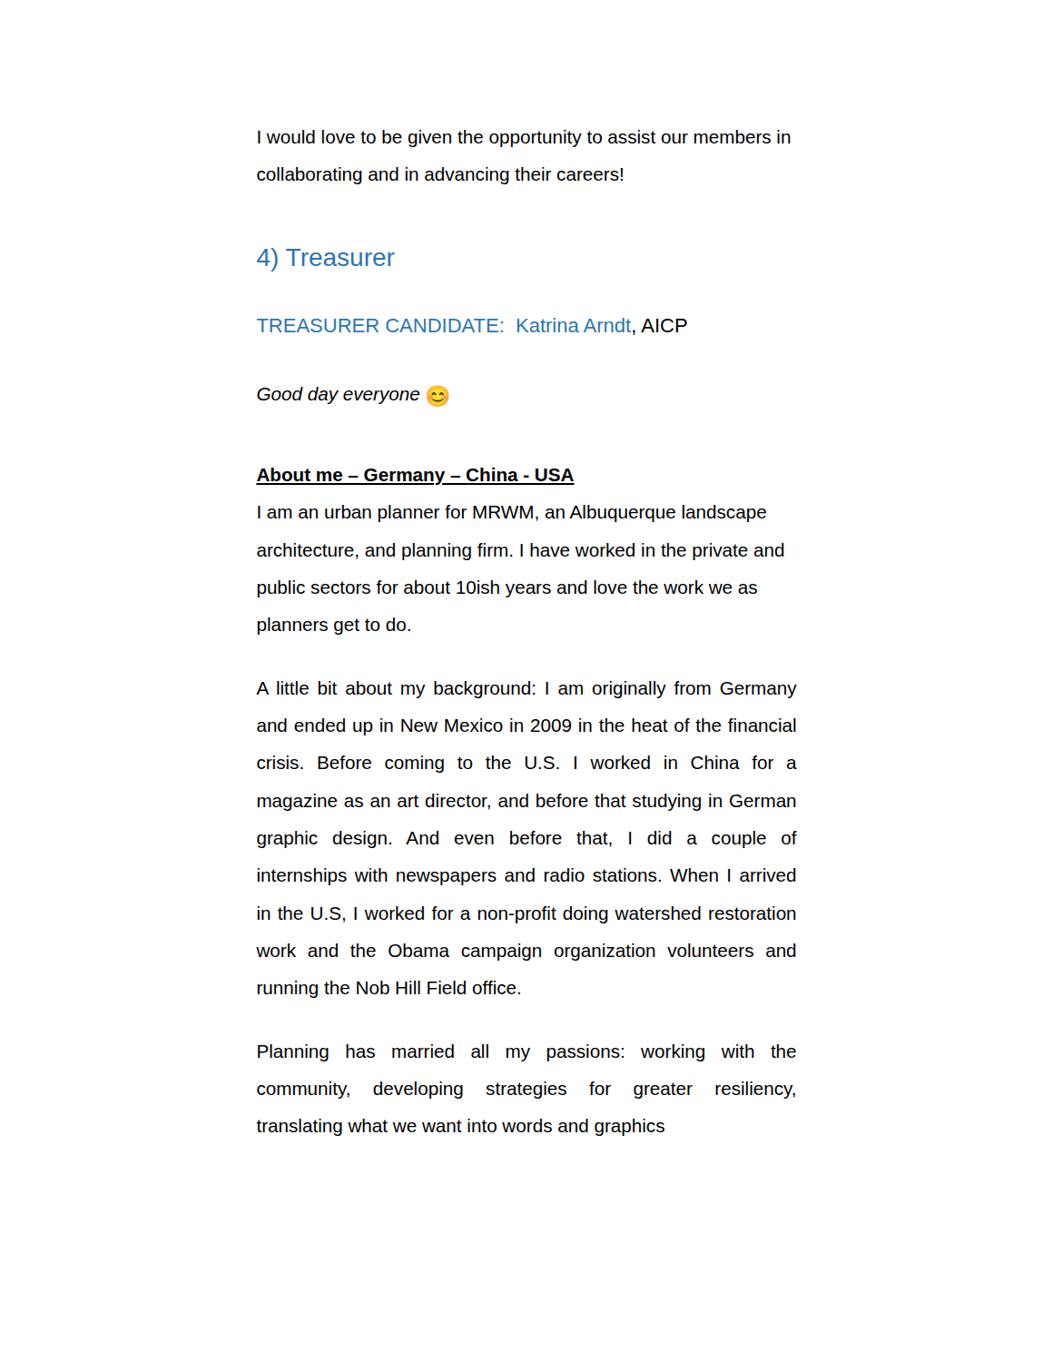I would love to be given the opportunity to assist our members in collaborating and in advancing their careers!
4) Treasurer
TREASURER CANDIDATE: Katrina Arndt, AICP
Good day everyone 😊
About me – Germany – China - USA
I am an urban planner for MRWM, an Albuquerque landscape architecture, and planning firm. I have worked in the private and public sectors for about 10ish years and love the work we as planners get to do.
A little bit about my background: I am originally from Germany and ended up in New Mexico in 2009 in the heat of the financial crisis. Before coming to the U.S. I worked in China for a magazine as an art director, and before that studying in German graphic design. And even before that, I did a couple of internships with newspapers and radio stations. When I arrived in the U.S, I worked for a non-profit doing watershed restoration work and the Obama campaign organization volunteers and running the Nob Hill Field office.
Planning has married all my passions: working with the community, developing strategies for greater resiliency, translating what we want into words and graphics